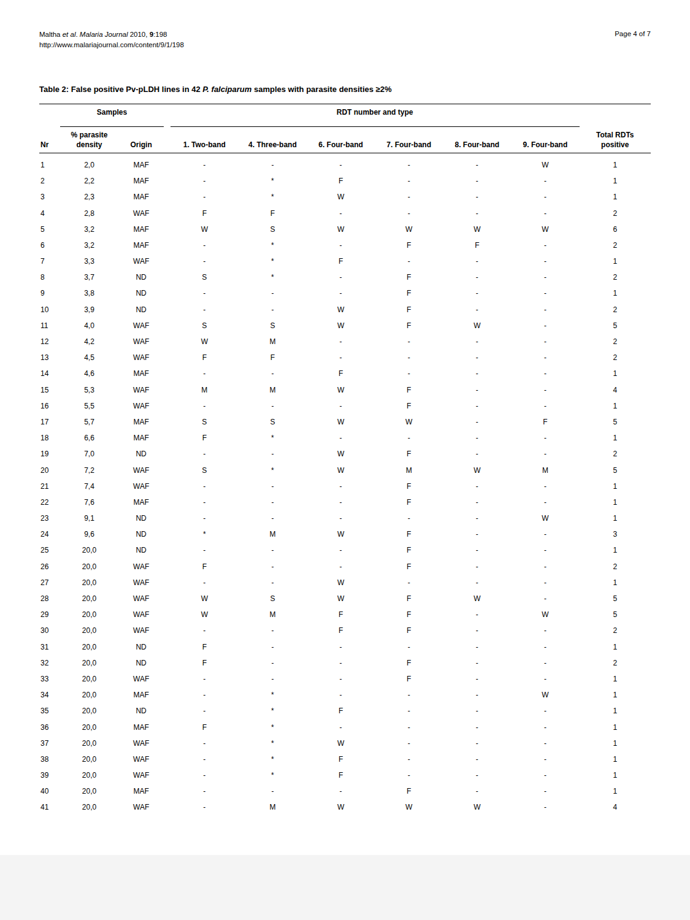Maltha et al. Malaria Journal 2010, 9:198
http://www.malariajournal.com/content/9/1/198
Page 4 of 7
Table 2: False positive Pv-pLDH lines in 42 P. falciparum samples with parasite densities ≥2%
| | Samples | | RDT number and type | |
| --- | --- | --- | --- | --- |
| Nr | % parasite density | Origin | | 1. Two-band | 4. Three-band | 6. Four-band | 7. Four-band | 8. Four-band | 9. Four-band | Total RDTs positive |
| 1 | 2,0 | MAF | | - | - | - | - | - | W | 1 |
| 2 | 2,2 | MAF | | - | * | F | - | - | - | 1 |
| 3 | 2,3 | MAF | | - | * | W | - | - | - | 1 |
| 4 | 2,8 | WAF | | F | F | - | - | - | - | 2 |
| 5 | 3,2 | MAF | | W | S | W | W | W | W | 6 |
| 6 | 3,2 | MAF | | - | * | - | F | F | - | 2 |
| 7 | 3,3 | WAF | | - | * | F | - | - | - | 1 |
| 8 | 3,7 | ND | | S | * | - | F | - | - | 2 |
| 9 | 3,8 | ND | | - | - | - | F | - | - | 1 |
| 10 | 3,9 | ND | | - | - | W | F | - | - | 2 |
| 11 | 4,0 | WAF | | S | S | W | F | W | - | 5 |
| 12 | 4,2 | WAF | | W | M | - | - | - | - | 2 |
| 13 | 4,5 | WAF | | F | F | - | - | - | - | 2 |
| 14 | 4,6 | MAF | | - | - | F | - | - | - | 1 |
| 15 | 5,3 | WAF | | M | M | W | F | - | - | 4 |
| 16 | 5,5 | WAF | | - | - | - | F | - | - | 1 |
| 17 | 5,7 | MAF | | S | S | W | W | - | F | 5 |
| 18 | 6,6 | MAF | | F | * | - | - | - | - | 1 |
| 19 | 7,0 | ND | | - | - | W | F | - | - | 2 |
| 20 | 7,2 | WAF | | S | * | W | M | W | M | 5 |
| 21 | 7,4 | WAF | | - | - | - | F | - | - | 1 |
| 22 | 7,6 | MAF | | - | - | - | F | - | - | 1 |
| 23 | 9,1 | ND | | - | - | - | - | - | W | 1 |
| 24 | 9,6 | ND | | * | M | W | F | - | - | 3 |
| 25 | 20,0 | ND | | - | - | - | F | - | - | 1 |
| 26 | 20,0 | WAF | | F | - | - | F | - | - | 2 |
| 27 | 20,0 | WAF | | - | - | W | - | - | - | 1 |
| 28 | 20,0 | WAF | | W | S | W | F | W | - | 5 |
| 29 | 20,0 | WAF | | W | M | F | F | - | W | 5 |
| 30 | 20,0 | WAF | | - | - | F | F | - | - | 2 |
| 31 | 20,0 | ND | | F | - | - | - | - | - | 1 |
| 32 | 20,0 | ND | | F | - | - | F | - | - | 2 |
| 33 | 20,0 | WAF | | - | - | - | F | - | - | 1 |
| 34 | 20,0 | MAF | | - | * | - | - | - | W | 1 |
| 35 | 20,0 | ND | | - | * | F | - | - | - | 1 |
| 36 | 20,0 | MAF | | F | * | - | - | - | - | 1 |
| 37 | 20,0 | WAF | | - | * | W | - | - | - | 1 |
| 38 | 20,0 | WAF | | - | * | F | - | - | - | 1 |
| 39 | 20,0 | WAF | | - | * | F | - | - | - | 1 |
| 40 | 20,0 | MAF | | - | - | - | F | - | - | 1 |
| 41 | 20,0 | WAF | | - | M | W | W | W | - | 4 |